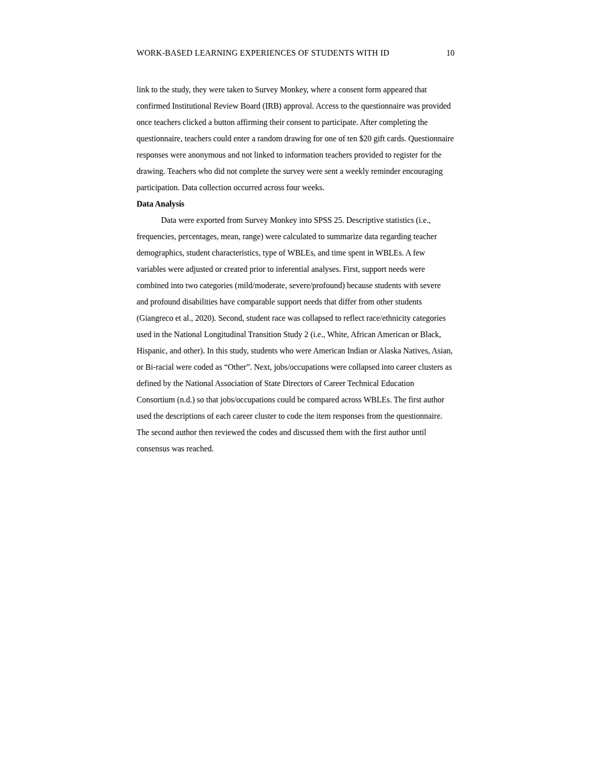Work-Based Learning Experiences of Students with ID 10
link to the study, they were taken to Survey Monkey, where a consent form appeared that confirmed Institutional Review Board (IRB) approval. Access to the questionnaire was provided once teachers clicked a button affirming their consent to participate. After completing the questionnaire, teachers could enter a random drawing for one of ten $20 gift cards. Questionnaire responses were anonymous and not linked to information teachers provided to register for the drawing. Teachers who did not complete the survey were sent a weekly reminder encouraging participation. Data collection occurred across four weeks.
Data Analysis
Data were exported from Survey Monkey into SPSS 25. Descriptive statistics (i.e., frequencies, percentages, mean, range) were calculated to summarize data regarding teacher demographics, student characteristics, type of WBLEs, and time spent in WBLEs. A few variables were adjusted or created prior to inferential analyses. First, support needs were combined into two categories (mild/moderate, severe/profound) because students with severe and profound disabilities have comparable support needs that differ from other students (Giangreco et al., 2020). Second, student race was collapsed to reflect race/ethnicity categories used in the National Longitudinal Transition Study 2 (i.e., White, African American or Black, Hispanic, and other). In this study, students who were American Indian or Alaska Natives, Asian, or Bi-racial were coded as “Other”. Next, jobs/occupations were collapsed into career clusters as defined by the National Association of State Directors of Career Technical Education Consortium (n.d.) so that jobs/occupations could be compared across WBLEs. The first author used the descriptions of each career cluster to code the item responses from the questionnaire. The second author then reviewed the codes and discussed them with the first author until consensus was reached.